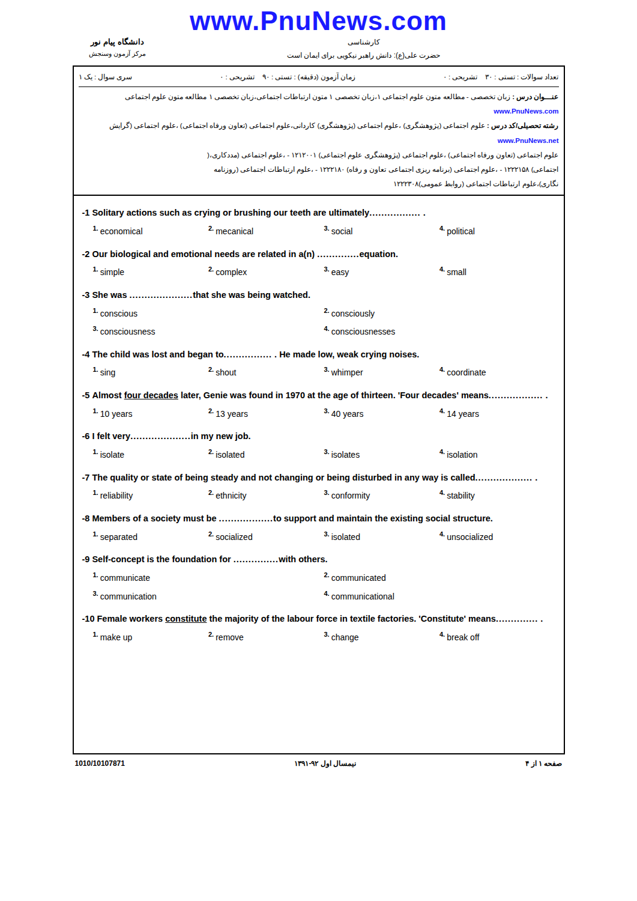www.PnuNews.com
کارشناسی
حضرت علی(ع): دانش راهبر نیکویی برای ایمان است
دانشگاه پیام نور
مرکز آزمون وسنجش
تعداد سوالات : تستی : ۳۰ تشریحی : ۰
زمان آزمون (دقیقه) : تستی : ۹۰ تشریحی : ۰
سری سوال : یک ۱
عنـــوان درس : زبان تخصصی - مطالعه متون علوم اجتماعی ۱،زبان تخصصی ۱ متون ارتباطات اجتماعی،زبان تخصصی ۱ مطالعه متون علوم اجتماعی
www.PnuNews.com
رشته تحصیلی/کد درس : علوم اجتماعی (پژوهشگری) ،علوم اجتماعی (پژوهشگری) کاردانی،علوم اجتماعی (تعاون ورفاه اجتماعی) ،علوم اجتماعی (گرایش
www.PnuNews.net
علوم اجتماعی (تعاون ورفاه اجتماعی) ،علوم اجتماعی (پژوهشگری علوم اجتماعی) ۱۲۱۲۰۰۱ - ،علوم اجتماعی (مددکاری،(
اجتماعی) ۱۲۲۲۱۵۸ - ،علوم اجتماعی (برنامه ریزی اجتماعی تعاون و رفاه) ۱۲۲۲۱۸۰ - ،علوم ارتباطات اجتماعی (روزنامه
نگاری)،علوم ارتباطات اجتماعی (روابط عمومی)۱۲۲۲۳۰۸
1- Solitary actions such as crying or brushing our teeth are ultimately................. .
1. economical
2. mecanical
3. social
4. political
2- Our biological and emotional needs are related in a(n) .............. equation.
1. simple
2. complex
3. easy
4. small
3- She was ..................... that she was being watched.
1. conscious
2. consciously
3. consciousness
4. consciousnesses
4- The child was lost and began to................ . He made low, weak crying noises.
1. sing
2. shout
3. whimper
4. coordinate
5- Almost four decades later, Genie was found in 1970 at the age of thirteen. 'Four decades' means.................. .
1. 10 years
2. 13 years
3. 40 years
4. 14 years
6- I felt very.................... in my new job.
1. isolate
2. isolated
3. isolates
4. isolation
7- The quality or state of being steady and not changing or being disturbed in any way is called................... .
1. reliability
2. ethnicity
3. conformity
4. stability
8- Members of a society must be .................. to support and maintain the existing social structure.
1. separated
2. socialized
3. isolated
4. unsocialized
9- Self-concept is the foundation for ............... with others.
1. communicate
2. communicated
3. communication
4. communicational
10- Female workers constitute the majority of the labour force in textile factories. 'Constitute' means.............. .
1. make up
2. remove
3. change
4. break off
صفحه ۱ از ۴
نیمسال اول ۹۲-۱۳۹۱
1010/10107871